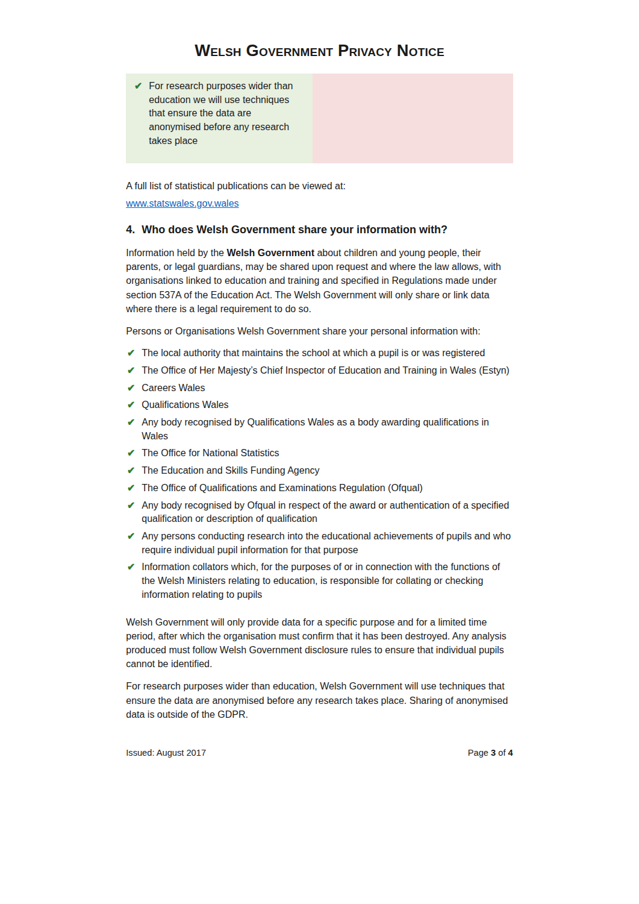Welsh Government Privacy Notice
| For research purposes wider than education we will use techniques that ensure the data are anonymised before any research takes place | |
A full list of statistical publications can be viewed at:
www.statswales.gov.wales
4. Who does Welsh Government share your information with?
Information held by the Welsh Government about children and young people, their parents, or legal guardians, may be shared upon request and where the law allows, with organisations linked to education and training and specified in Regulations made under section 537A of the Education Act. The Welsh Government will only share or link data where there is a legal requirement to do so.
Persons or Organisations Welsh Government share your personal information with:
The local authority that maintains the school at which a pupil is or was registered
The Office of Her Majesty’s Chief Inspector of Education and Training in Wales (Estyn)
Careers Wales
Qualifications Wales
Any body recognised by Qualifications Wales as a body awarding qualifications in Wales
The Office for National Statistics
The Education and Skills Funding Agency
The Office of Qualifications and Examinations Regulation (Ofqual)
Any body recognised by Ofqual in respect of the award or authentication of a specified qualification or description of qualification
Any persons conducting research into the educational achievements of pupils and who require individual pupil information for that purpose
Information collators which, for the purposes of or in connection with the functions of the Welsh Ministers relating to education, is responsible for collating or checking information relating to pupils
Welsh Government will only provide data for a specific purpose and for a limited time period, after which the organisation must confirm that it has been destroyed. Any analysis produced must follow Welsh Government disclosure rules to ensure that individual pupils cannot be identified.
For research purposes wider than education, Welsh Government will use techniques that ensure the data are anonymised before any research takes place. Sharing of anonymised data is outside of the GDPR.
Issued: August 2017
Page 3 of 4